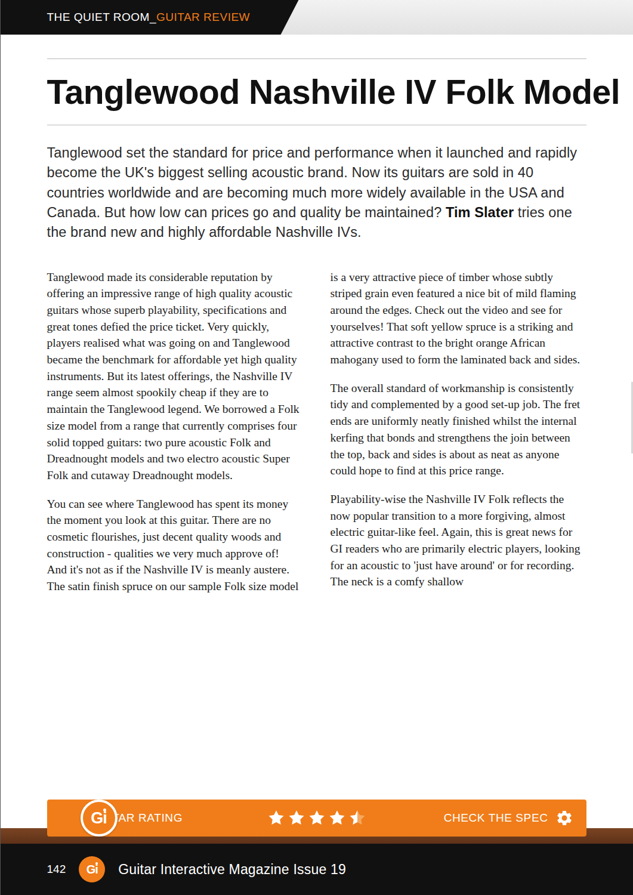The Quiet Room_Guitar Review
Tanglewood Nashville IV Folk Model
Tanglewood set the standard for price and performance when it launched and rapidly become the UK's biggest selling acoustic brand. Now its guitars are sold in 40 countries worldwide and are becoming much more widely available in the USA and Canada. But how low can prices go and quality be maintained? Tim Slater tries one the brand new and highly affordable Nashville IVs.
Tanglewood made its considerable reputation by offering an impressive range of high quality acoustic guitars whose superb playability, specifications and great tones defied the price ticket. Very quickly, players realised what was going on and Tanglewood became the benchmark for affordable yet high quality instruments. But its latest offerings, the Nashville IV range seem almost spookily cheap if they are to maintain the Tanglewood legend. We borrowed a Folk size model from a range that currently comprises four solid topped guitars: two pure acoustic Folk and Dreadnought models and two electro acoustic Super Folk and cutaway Dreadnought models.
You can see where Tanglewood has spent its money the moment you look at this guitar. There are no cosmetic flourishes, just decent quality woods and construction - qualities we very much approve of! And it's not as if the Nashville IV is meanly austere. The satin finish spruce on our sample Folk size model is a very attractive piece of timber whose subtly striped grain even featured a nice bit of mild flaming around the edges. Check out the video and see for yourselves! That soft yellow spruce is a striking and attractive contrast to the bright orange African mahogany used to form the laminated back and sides.
The overall standard of workmanship is consistently tidy and complemented by a good set-up job. The fret ends are uniformly neatly finished whilst the internal kerfing that bonds and strengthens the join between the top, back and sides is about as neat as anyone could hope to find at this price range.
Playability-wise the Nashville IV Folk reflects the now popular transition to a more forgiving, almost electric guitar-like feel. Again, this is great news for GI readers who are primarily electric players, looking for an acoustic to 'just have around' or for recording. The neck is a comfy shallow
Gi
Star Rating
Check the Spec
142
Gi
Guitar Interactive Magazine Issue 19